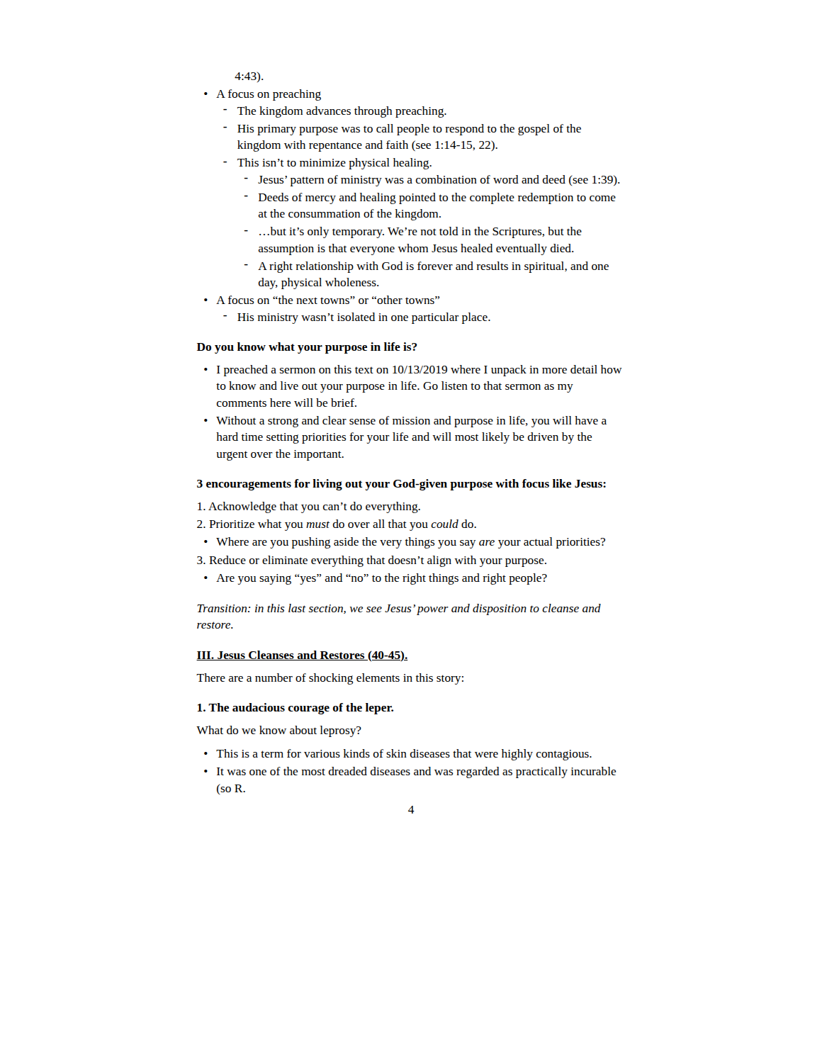4:43).
A focus on preaching
The kingdom advances through preaching.
His primary purpose was to call people to respond to the gospel of the kingdom with repentance and faith (see 1:14-15, 22).
This isn’t to minimize physical healing.
Jesus’ pattern of ministry was a combination of word and deed (see 1:39).
Deeds of mercy and healing pointed to the complete redemption to come at the consummation of the kingdom.
…but it’s only temporary. We’re not told in the Scriptures, but the assumption is that everyone whom Jesus healed eventually died.
A right relationship with God is forever and results in spiritual, and one day, physical wholeness.
A focus on “the next towns” or “other towns”
His ministry wasn’t isolated in one particular place.
Do you know what your purpose in life is?
I preached a sermon on this text on 10/13/2019 where I unpack in more detail how to know and live out your purpose in life. Go listen to that sermon as my comments here will be brief.
Without a strong and clear sense of mission and purpose in life, you will have a hard time setting priorities for your life and will most likely be driven by the urgent over the important.
3 encouragements for living out your God-given purpose with focus like Jesus:
1. Acknowledge that you can’t do everything.
2. Prioritize what you must do over all that you could do.
Where are you pushing aside the very things you say are your actual priorities?
3. Reduce or eliminate everything that doesn’t align with your purpose.
Are you saying “yes” and “no” to the right things and right people?
Transition: in this last section, we see Jesus’ power and disposition to cleanse and restore.
III. Jesus Cleanses and Restores (40-45).
There are a number of shocking elements in this story:
1. The audacious courage of the leper.
What do we know about leprosy?
This is a term for various kinds of skin diseases that were highly contagious.
It was one of the most dreaded diseases and was regarded as practically incurable (so R.
4